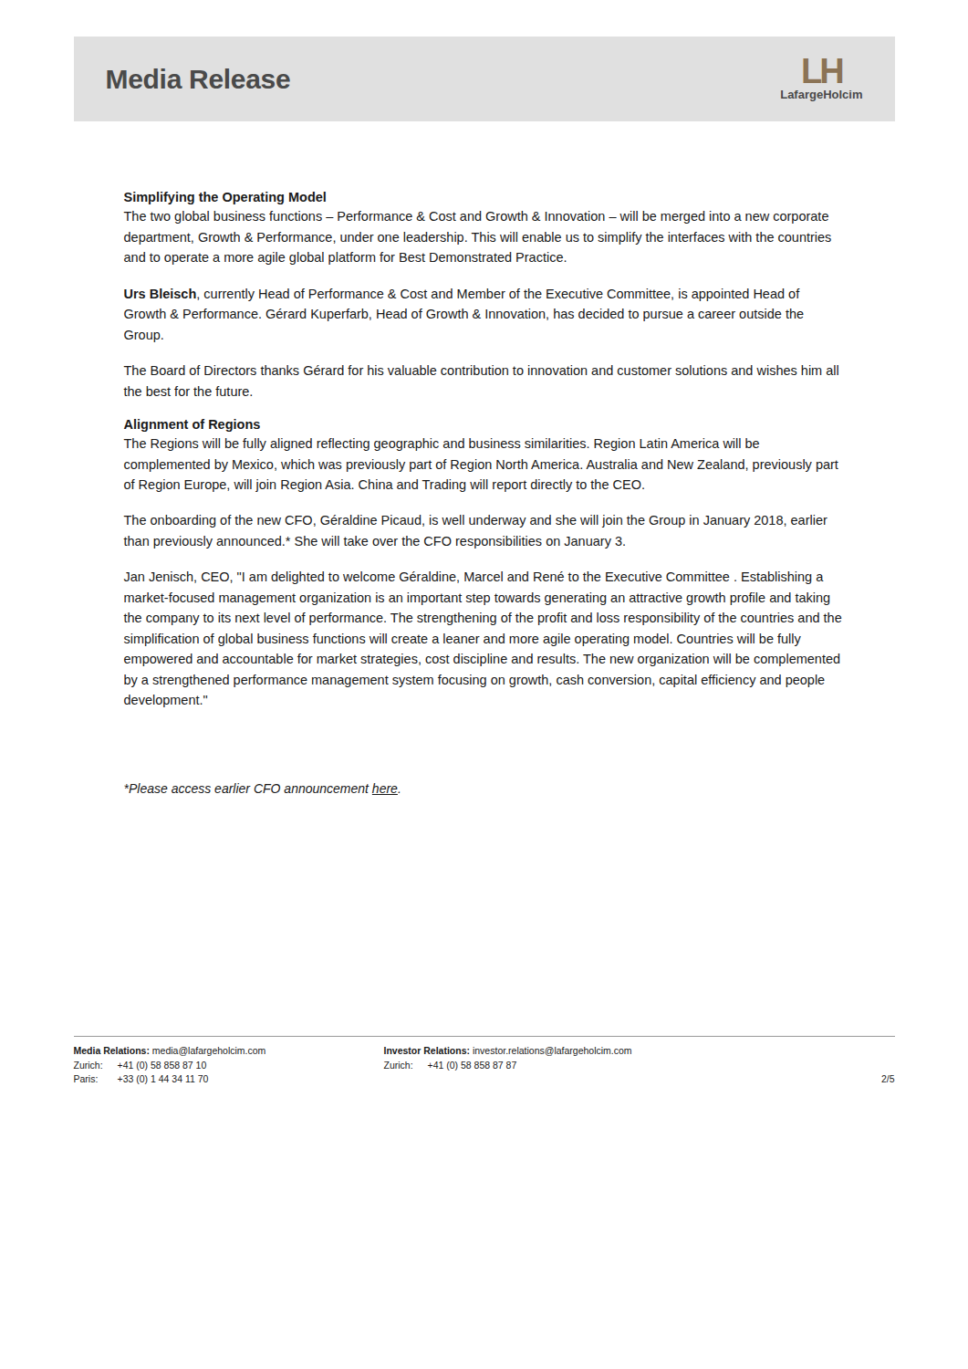Media Release
LH
LafargeHolcim
Simplifying the Operating Model
The two global business functions – Performance & Cost and Growth & Innovation – will be merged into a new corporate department, Growth & Performance, under one leadership. This will enable us to simplify the interfaces with the countries and to operate a more agile global platform for Best Demonstrated Practice.
Urs Bleisch, currently Head of Performance & Cost and Member of the Executive Committee, is appointed Head of Growth & Performance. Gérard Kuperfarb, Head of Growth & Innovation, has decided to pursue a career outside the Group.
The Board of Directors thanks Gérard for his valuable contribution to innovation and customer solutions and wishes him all the best for the future.
Alignment of Regions
The Regions will be fully aligned reflecting geographic and business similarities. Region Latin America will be complemented by Mexico, which was previously part of Region North America. Australia and New Zealand, previously part of Region Europe, will join Region Asia. China and Trading will report directly to the CEO.
The onboarding of the new CFO, Géraldine Picaud, is well underway and she will join the Group in January 2018, earlier than previously announced.* She will take over the CFO responsibilities on January 3.
Jan Jenisch, CEO, "I am delighted to welcome Géraldine, Marcel and René to the Executive Committee . Establishing a market-focused management organization is an important step towards generating an attractive growth profile and taking the company to its next level of performance. The strengthening of the profit and loss responsibility of the countries and the simplification of global business functions will create a leaner and more agile operating model. Countries will be fully empowered and accountable for market strategies, cost discipline and results. The new organization will be complemented by a strengthened performance management system focusing on growth, cash conversion, capital efficiency and people development."
*Please access earlier CFO announcement here.
Media Relations: media@lafargeholcim.com
Zurich:+41 (0) 58 858 87 10
Paris:+33 (0) 1 44 34 11 70
Investor Relations: investor.relations@lafargeholcim.com
Zurich:+41 (0) 58 858 87 87
2/5